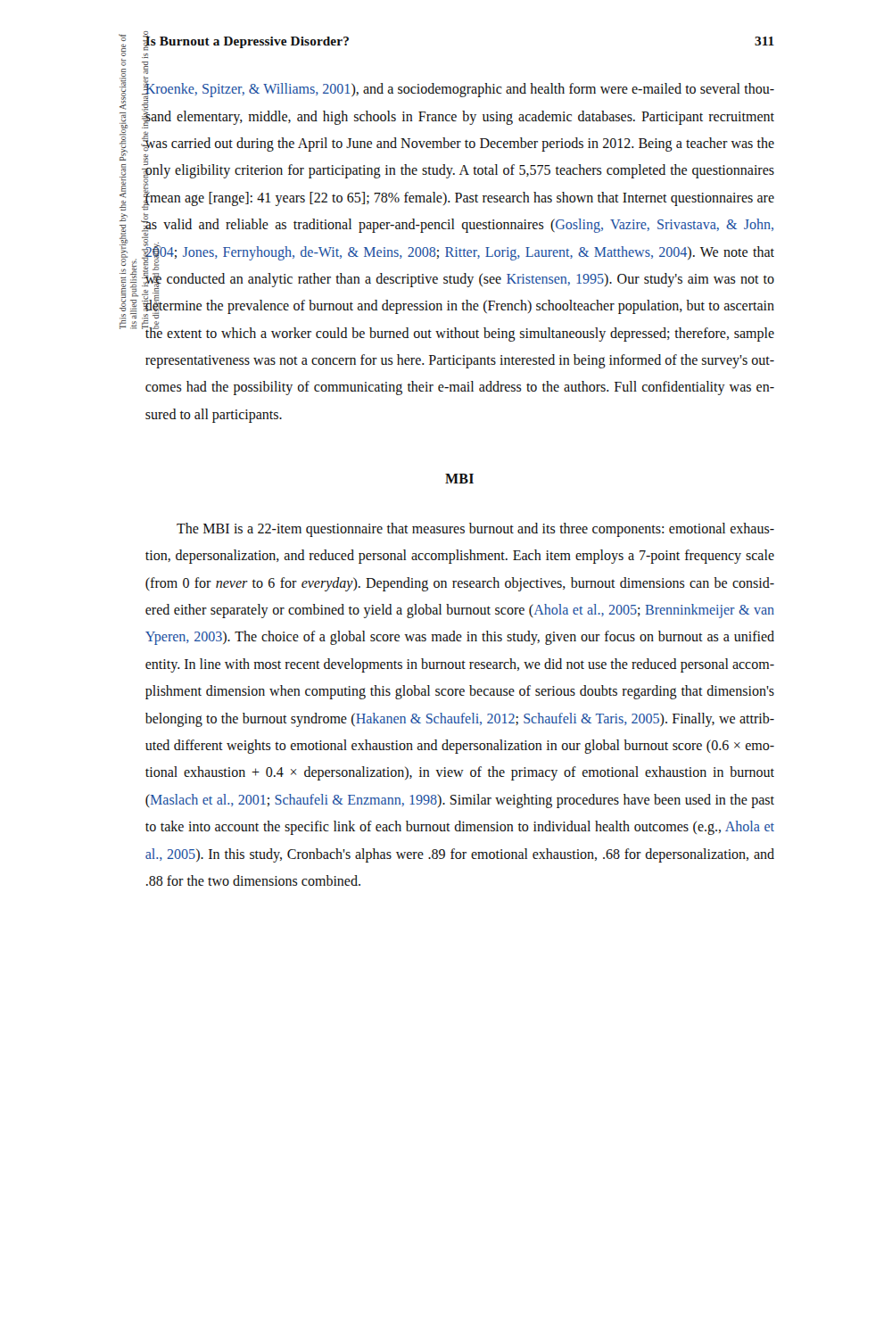This document is copyrighted by the American Psychological Association or one of its allied publishers.
This article is intended solely for the personal use of the individual user and is not to be disseminated broadly.
Is Burnout a Depressive Disorder? 311
Kroenke, Spitzer, & Williams, 2001), and a sociodemographic and health form were e-mailed to several thousand elementary, middle, and high schools in France by using academic databases. Participant recruitment was carried out during the April to June and November to December periods in 2012. Being a teacher was the only eligibility criterion for participating in the study. A total of 5,575 teachers completed the questionnaires (mean age [range]: 41 years [22 to 65]; 78% female). Past research has shown that Internet questionnaires are as valid and reliable as traditional paper-and-pencil questionnaires (Gosling, Vazire, Srivastava, & John, 2004; Jones, Fernyhough, de-Wit, & Meins, 2008; Ritter, Lorig, Laurent, & Matthews, 2004). We note that we conducted an analytic rather than a descriptive study (see Kristensen, 1995). Our study's aim was not to determine the prevalence of burnout and depression in the (French) schoolteacher population, but to ascertain the extent to which a worker could be burned out without being simultaneously depressed; therefore, sample representativeness was not a concern for us here. Participants interested in being informed of the survey's outcomes had the possibility of communicating their e-mail address to the authors. Full confidentiality was ensured to all participants.
MBI
The MBI is a 22-item questionnaire that measures burnout and its three components: emotional exhaustion, depersonalization, and reduced personal accomplishment. Each item employs a 7-point frequency scale (from 0 for never to 6 for everyday). Depending on research objectives, burnout dimensions can be considered either separately or combined to yield a global burnout score (Ahola et al., 2005; Brenninkmeijer & van Yperen, 2003). The choice of a global score was made in this study, given our focus on burnout as a unified entity. In line with most recent developments in burnout research, we did not use the reduced personal accomplishment dimension when computing this global score because of serious doubts regarding that dimension's belonging to the burnout syndrome (Hakanen & Schaufeli, 2012; Schaufeli & Taris, 2005). Finally, we attributed different weights to emotional exhaustion and depersonalization in our global burnout score (0.6 × emotional exhaustion + 0.4 × depersonalization), in view of the primacy of emotional exhaustion in burnout (Maslach et al., 2001; Schaufeli & Enzmann, 1998). Similar weighting procedures have been used in the past to take into account the specific link of each burnout dimension to individual health outcomes (e.g., Ahola et al., 2005). In this study, Cronbach's alphas were .89 for emotional exhaustion, .68 for depersonalization, and .88 for the two dimensions combined.